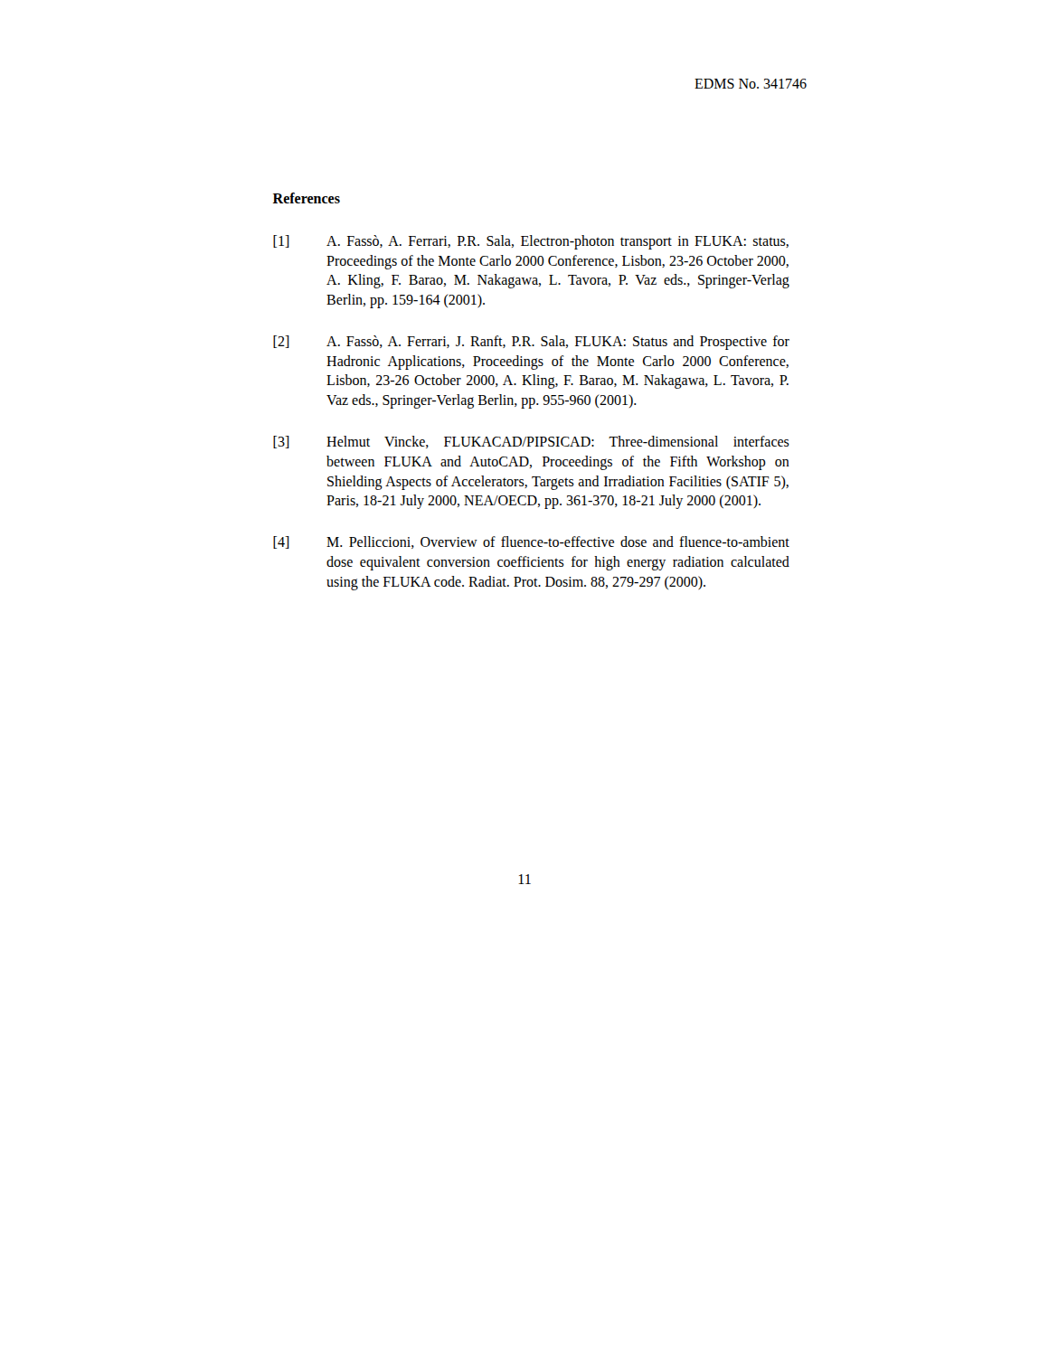EDMS No. 341746
References
[1]
A. Fassò, A. Ferrari, P.R. Sala, Electron-photon transport in FLUKA: status, Proceedings of the Monte Carlo 2000 Conference, Lisbon, 23-26 October 2000, A. Kling, F. Barao, M. Nakagawa, L. Tavora, P. Vaz eds., Springer-Verlag Berlin, pp. 159-164 (2001).
[2]
A. Fassò, A. Ferrari, J. Ranft, P.R. Sala, FLUKA: Status and Prospective for Hadronic Applications, Proceedings of the Monte Carlo 2000 Conference, Lisbon, 23-26 October 2000, A. Kling, F. Barao, M. Nakagawa, L. Tavora, P. Vaz eds., Springer-Verlag Berlin, pp. 955-960 (2001).
[3]
Helmut Vincke, FLUKACAD/PIPSICAD: Three-dimensional interfaces between FLUKA and AutoCAD, Proceedings of the Fifth Workshop on Shielding Aspects of Accelerators, Targets and Irradiation Facilities (SATIF 5), Paris, 18-21 July 2000, NEA/OECD, pp. 361-370, 18-21 July 2000 (2001).
[4]
M. Pelliccioni, Overview of fluence-to-effective dose and fluence-to-ambient dose equivalent conversion coefficients for high energy radiation calculated using the FLUKA code. Radiat. Prot. Dosim. 88, 279-297 (2000).
11